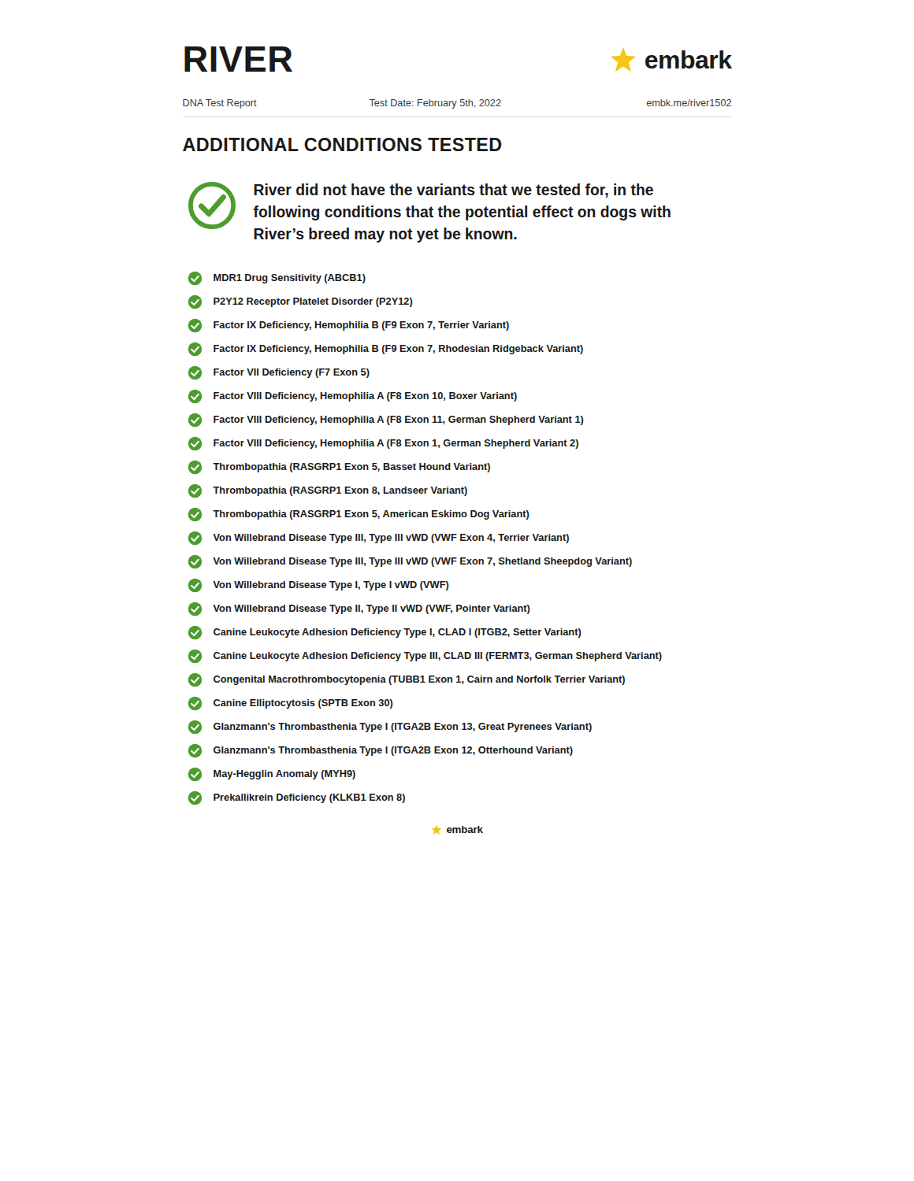RIVER
embark
DNA Test Report
Test Date: February 5th, 2022
embk.me/river1502
ADDITIONAL CONDITIONS TESTED
River did not have the variants that we tested for, in the following conditions that the potential effect on dogs with River’s breed may not yet be known.
MDR1 Drug Sensitivity (ABCB1)
P2Y12 Receptor Platelet Disorder (P2Y12)
Factor IX Deficiency, Hemophilia B (F9 Exon 7, Terrier Variant)
Factor IX Deficiency, Hemophilia B (F9 Exon 7, Rhodesian Ridgeback Variant)
Factor VII Deficiency (F7 Exon 5)
Factor VIII Deficiency, Hemophilia A (F8 Exon 10, Boxer Variant)
Factor VIII Deficiency, Hemophilia A (F8 Exon 11, German Shepherd Variant 1)
Factor VIII Deficiency, Hemophilia A (F8 Exon 1, German Shepherd Variant 2)
Thrombopathia (RASGRP1 Exon 5, Basset Hound Variant)
Thrombopathia (RASGRP1 Exon 8, Landseer Variant)
Thrombopathia (RASGRP1 Exon 5, American Eskimo Dog Variant)
Von Willebrand Disease Type III, Type III vWD (VWF Exon 4, Terrier Variant)
Von Willebrand Disease Type III, Type III vWD (VWF Exon 7, Shetland Sheepdog Variant)
Von Willebrand Disease Type I, Type I vWD (VWF)
Von Willebrand Disease Type II, Type II vWD (VWF, Pointer Variant)
Canine Leukocyte Adhesion Deficiency Type I, CLAD I (ITGB2, Setter Variant)
Canine Leukocyte Adhesion Deficiency Type III, CLAD III (FERMT3, German Shepherd Variant)
Congenital Macrothrombocytopenia (TUBB1 Exon 1, Cairn and Norfolk Terrier Variant)
Canine Elliptocytosis (SPTB Exon 30)
Glanzmann's Thrombasthenia Type I (ITGA2B Exon 13, Great Pyrenees Variant)
Glanzmann's Thrombasthenia Type I (ITGA2B Exon 12, Otterhound Variant)
May-Hegglin Anomaly (MYH9)
Prekallikrein Deficiency (KLKB1 Exon 8)
embark